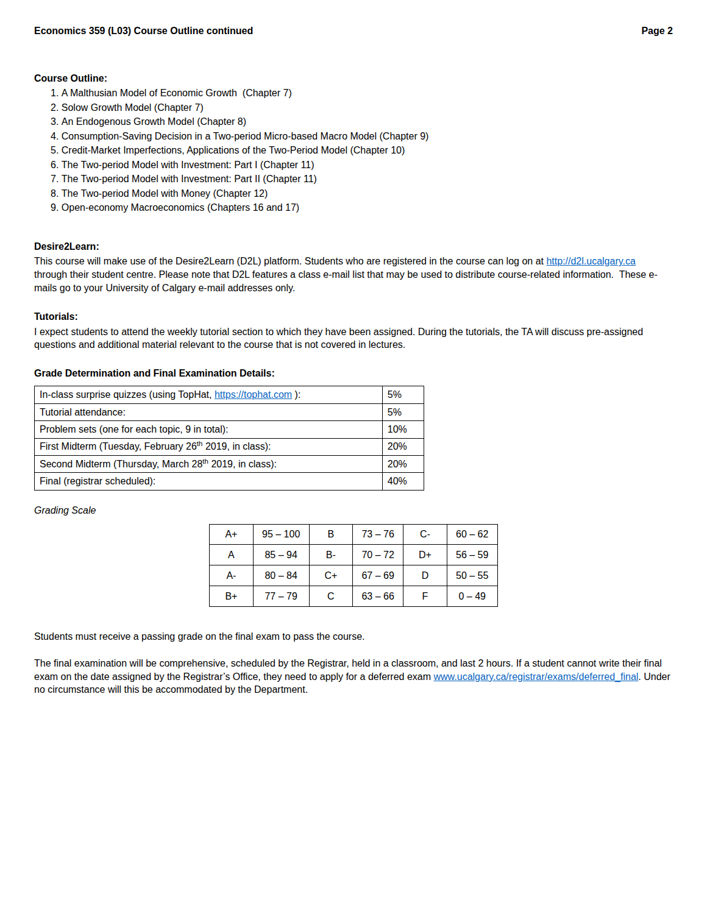Economics 359 (L03) Course Outline continued Page 2
Course Outline:
A Malthusian Model of Economic Growth (Chapter 7)
Solow Growth Model (Chapter 7)
An Endogenous Growth Model (Chapter 8)
Consumption-Saving Decision in a Two-period Micro-based Macro Model (Chapter 9)
Credit-Market Imperfections, Applications of the Two-Period Model (Chapter 10)
The Two-period Model with Investment: Part I (Chapter 11)
The Two-period Model with Investment: Part II (Chapter 11)
The Two-period Model with Money (Chapter 12)
Open-economy Macroeconomics (Chapters 16 and 17)
Desire2Learn:
This course will make use of the Desire2Learn (D2L) platform. Students who are registered in the course can log on at http://d2l.ucalgary.ca through their student centre. Please note that D2L features a class e-mail list that may be used to distribute course-related information. These e-mails go to your University of Calgary e-mail addresses only.
Tutorials:
I expect students to attend the weekly tutorial section to which they have been assigned. During the tutorials, the TA will discuss pre-assigned questions and additional material relevant to the course that is not covered in lectures.
Grade Determination and Final Examination Details:
| In-class surprise quizzes (using TopHat, https://tophat.com ): | 5% |
| Tutorial attendance: | 5% |
| Problem sets (one for each topic, 9 in total): | 10% |
| First Midterm (Tuesday, February 26 th 2019, in class): | 20% |
| Second Midterm (Thursday, March 28 th 2019, in class): | 20% |
| Final (registrar scheduled): | 40% |
Grading Scale
| A+ | 95 – 100 | B | 73 – 76 | C- | 60 – 62 |
| A | 85 – 94 | B- | 70 – 72 | D+ | 56 – 59 |
| A- | 80 – 84 | C+ | 67 – 69 | D | 50 – 55 |
| B+ | 77 – 79 | C | 63 – 66 | F | 0 – 49 |
Students must receive a passing grade on the final exam to pass the course.
The final examination will be comprehensive, scheduled by the Registrar, held in a classroom, and last 2 hours. If a student cannot write their final exam on the date assigned by the Registrar’s Office, they need to apply for a deferred exam www.ucalgary.ca/registrar/exams/deferred_final. Under no circumstance will this be accommodated by the Department.